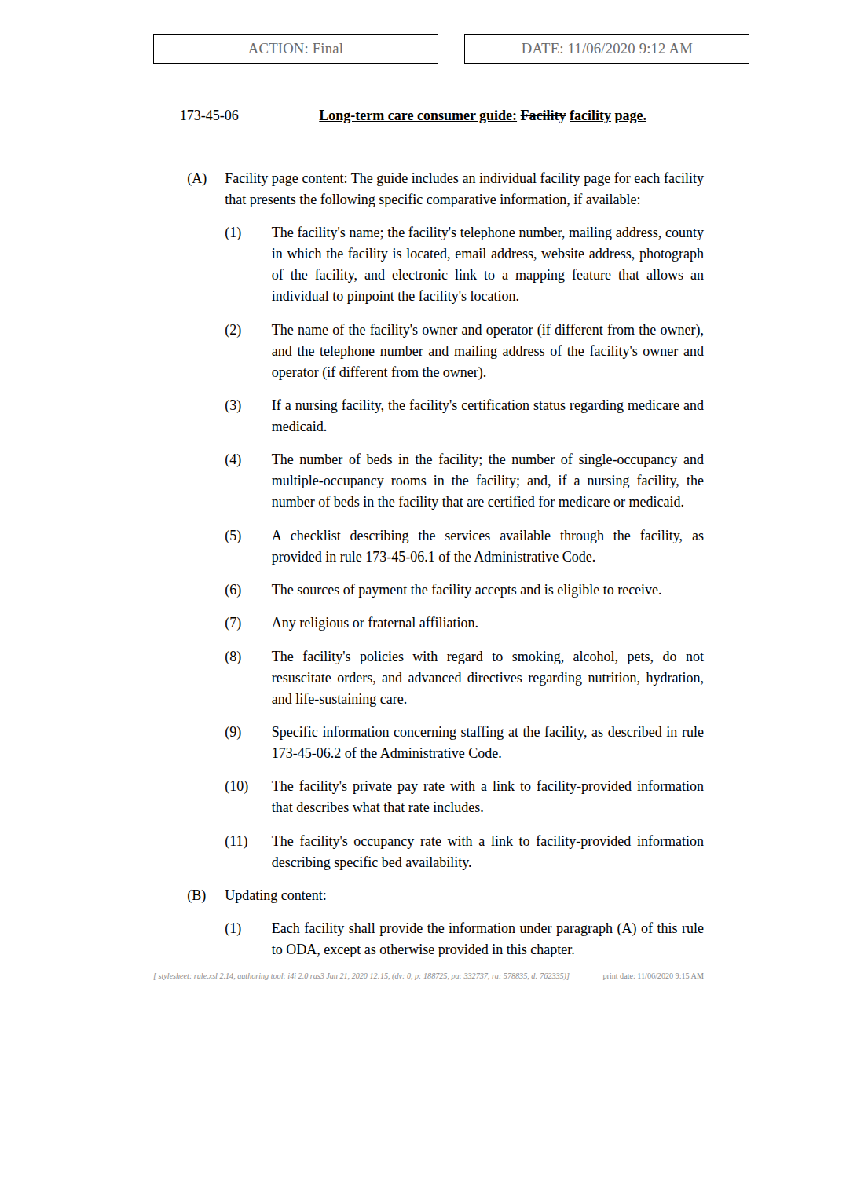ACTION: Final
DATE: 11/06/2020 9:12 AM
173-45-06
Long-term care consumer guide: Facility facility page.
(A)
Facility page content: The guide includes an individual facility page for each facility that presents the following specific comparative information, if available:
(1)
The facility's name; the facility's telephone number, mailing address, county in which the facility is located, email address, website address, photograph of the facility, and electronic link to a mapping feature that allows an individual to pinpoint the facility's location.
(2)
The name of the facility's owner and operator (if different from the owner), and the telephone number and mailing address of the facility's owner and operator (if different from the owner).
(3)
If a nursing facility, the facility's certification status regarding medicare and medicaid.
(4)
The number of beds in the facility; the number of single-occupancy and multiple-occupancy rooms in the facility; and, if a nursing facility, the number of beds in the facility that are certified for medicare or medicaid.
(5)
A checklist describing the services available through the facility, as provided in rule 173-45-06.1 of the Administrative Code.
(6)
The sources of payment the facility accepts and is eligible to receive.
(7)
Any religious or fraternal affiliation.
(8)
The facility's policies with regard to smoking, alcohol, pets, do not resuscitate orders, and advanced directives regarding nutrition, hydration, and life-sustaining care.
(9)
Specific information concerning staffing at the facility, as described in rule 173-45-06.2 of the Administrative Code.
(10)
The facility's private pay rate with a link to facility-provided information that describes what that rate includes.
(11)
The facility's occupancy rate with a link to facility-provided information describing specific bed availability.
(B)
Updating content:
(1)
Each facility shall provide the information under paragraph (A) of this rule to ODA, except as otherwise provided in this chapter.
[ stylesheet: rule.xsl 2.14, authoring tool: i4i 2.0 ras3 Jan 21, 2020 12:15, (dv: 0, p: 188725, pa: 332737, ra: 578835, d: 762335)]
print date: 11/06/2020 9:15 AM